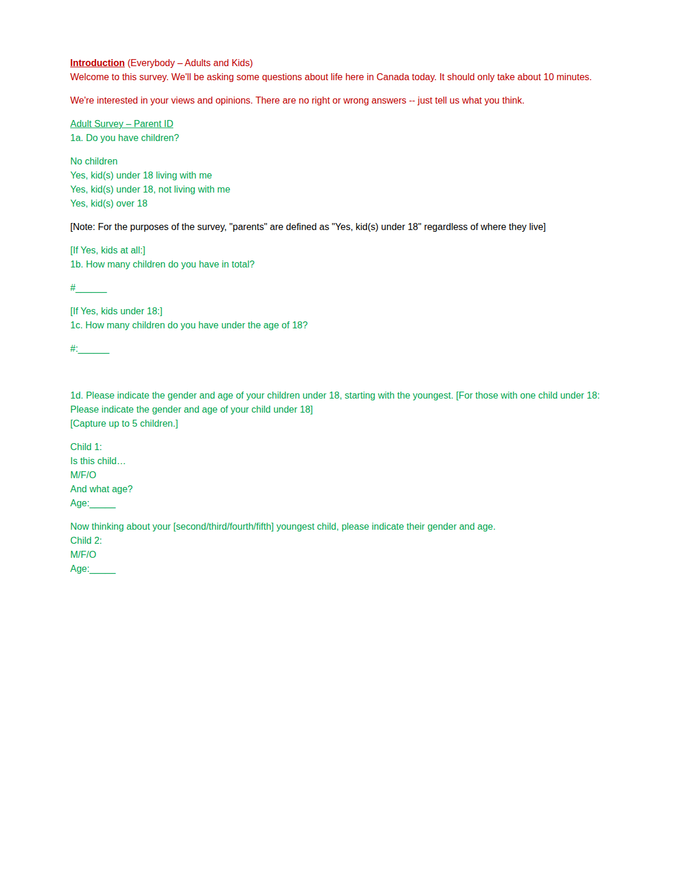Introduction (Everybody – Adults and Kids)
Welcome to this survey. We'll be asking some questions about life here in Canada today. It should only take about 10 minutes.
We're interested in your views and opinions. There are no right or wrong answers -- just tell us what you think.
Adult Survey – Parent ID
1a. Do you have children?
No children
Yes, kid(s) under 18 living with me
Yes, kid(s) under 18, not living with me
Yes, kid(s) over 18
[Note: For the purposes of the survey, "parents" are defined as "Yes, kid(s) under 18" regardless of where they live]
[If Yes, kids at all:]
1b. How many children do you have in total?
#______
[If Yes, kids under 18:]
1c. How many children do you have under the age of 18?
#:______
1d. Please indicate the gender and age of your children under 18, starting with the youngest. [For those with one child under 18: Please indicate the gender and age of your child under 18]
[Capture up to 5 children.]
Child 1:
Is this child…
M/F/O
And what age?
Age:_____
Now thinking about your [second/third/fourth/fifth] youngest child, please indicate their gender and age.
Child 2:
M/F/O
Age:_____